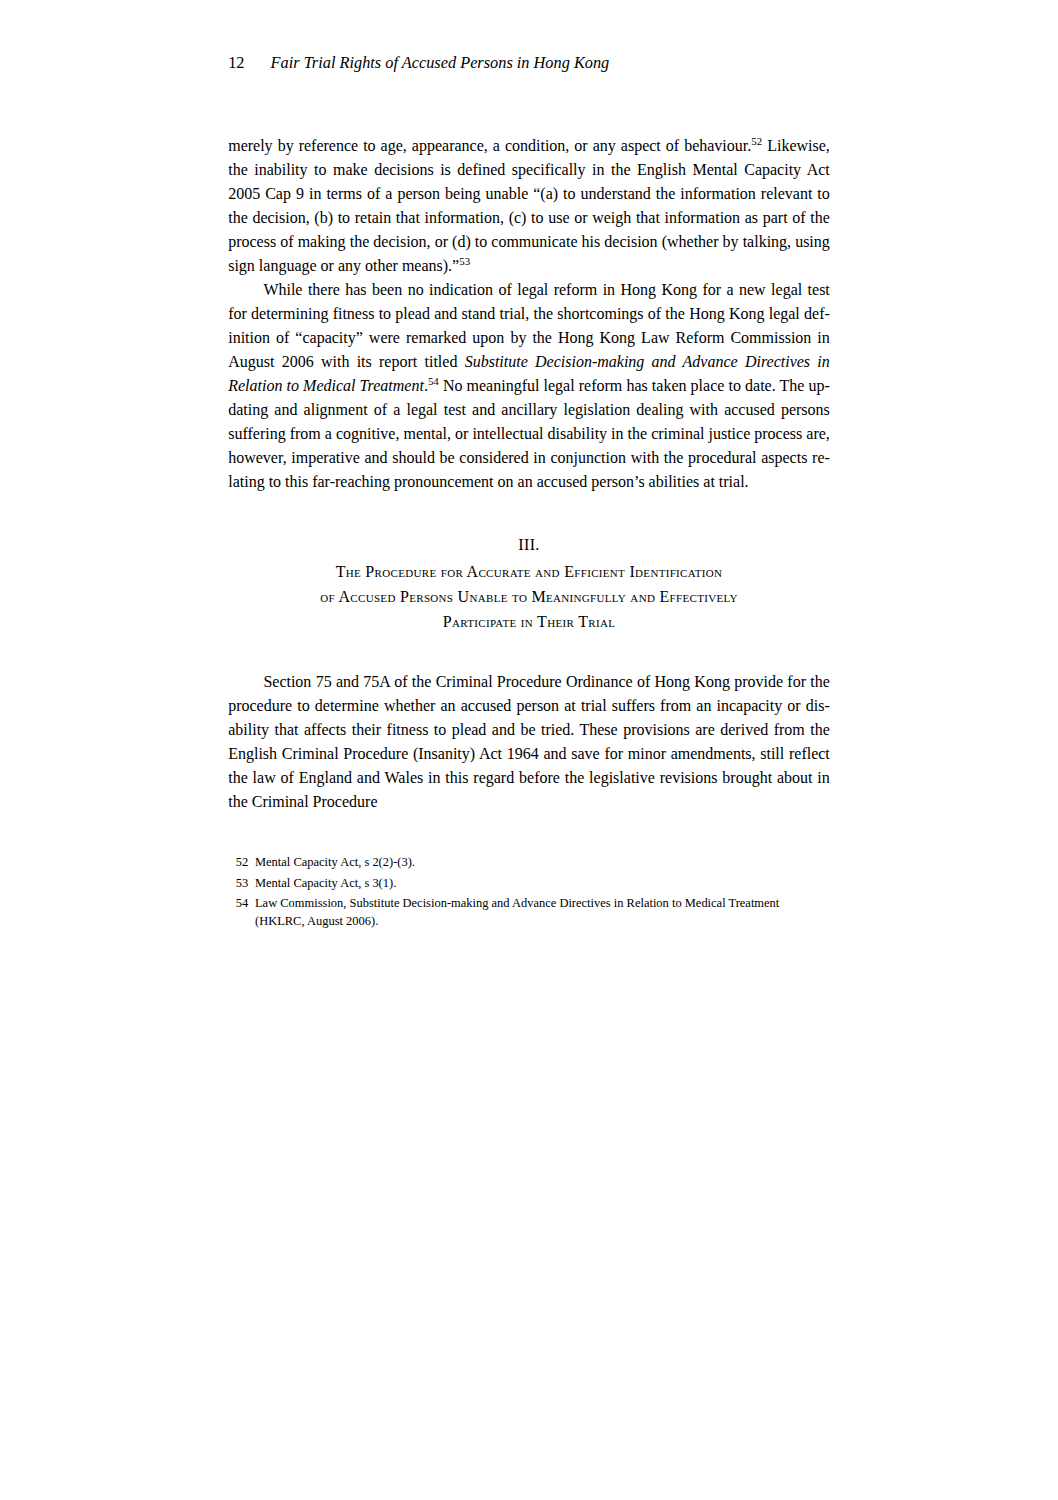12 Fair Trial Rights of Accused Persons in Hong Kong
merely by reference to age, appearance, a condition, or any aspect of behaviour.52 Likewise, the inability to make decisions is defined specifically in the English Mental Capacity Act 2005 Cap 9 in terms of a person being unable “(a) to understand the information relevant to the decision, (b) to retain that information, (c) to use or weigh that information as part of the process of making the decision, or (d) to communicate his decision (whether by talking, using sign language or any other means).”53
While there has been no indication of legal reform in Hong Kong for a new legal test for determining fitness to plead and stand trial, the shortcomings of the Hong Kong legal definition of “capacity” were remarked upon by the Hong Kong Law Reform Commission in August 2006 with its report titled Substitute Decision-making and Advance Directives in Relation to Medical Treatment.54 No meaningful legal reform has taken place to date. The updating and alignment of a legal test and ancillary legislation dealing with accused persons suffering from a cognitive, mental, or intellectual disability in the criminal justice process are, however, imperative and should be considered in conjunction with the procedural aspects relating to this far-reaching pronouncement on an accused person’s abilities at trial.
III. The Procedure for Accurate and Efficient Identification of Accused Persons Unable to Meaningfully and Effectively Participate in Their Trial
Section 75 and 75A of the Criminal Procedure Ordinance of Hong Kong provide for the procedure to determine whether an accused person at trial suffers from an incapacity or disability that affects their fitness to plead and be tried. These provisions are derived from the English Criminal Procedure (Insanity) Act 1964 and save for minor amendments, still reflect the law of England and Wales in this regard before the legislative revisions brought about in the Criminal Procedure
52 Mental Capacity Act, s 2(2)-(3).
53 Mental Capacity Act, s 3(1).
54 Law Commission, Substitute Decision-making and Advance Directives in Relation to Medical Treatment (HKLRC, August 2006).